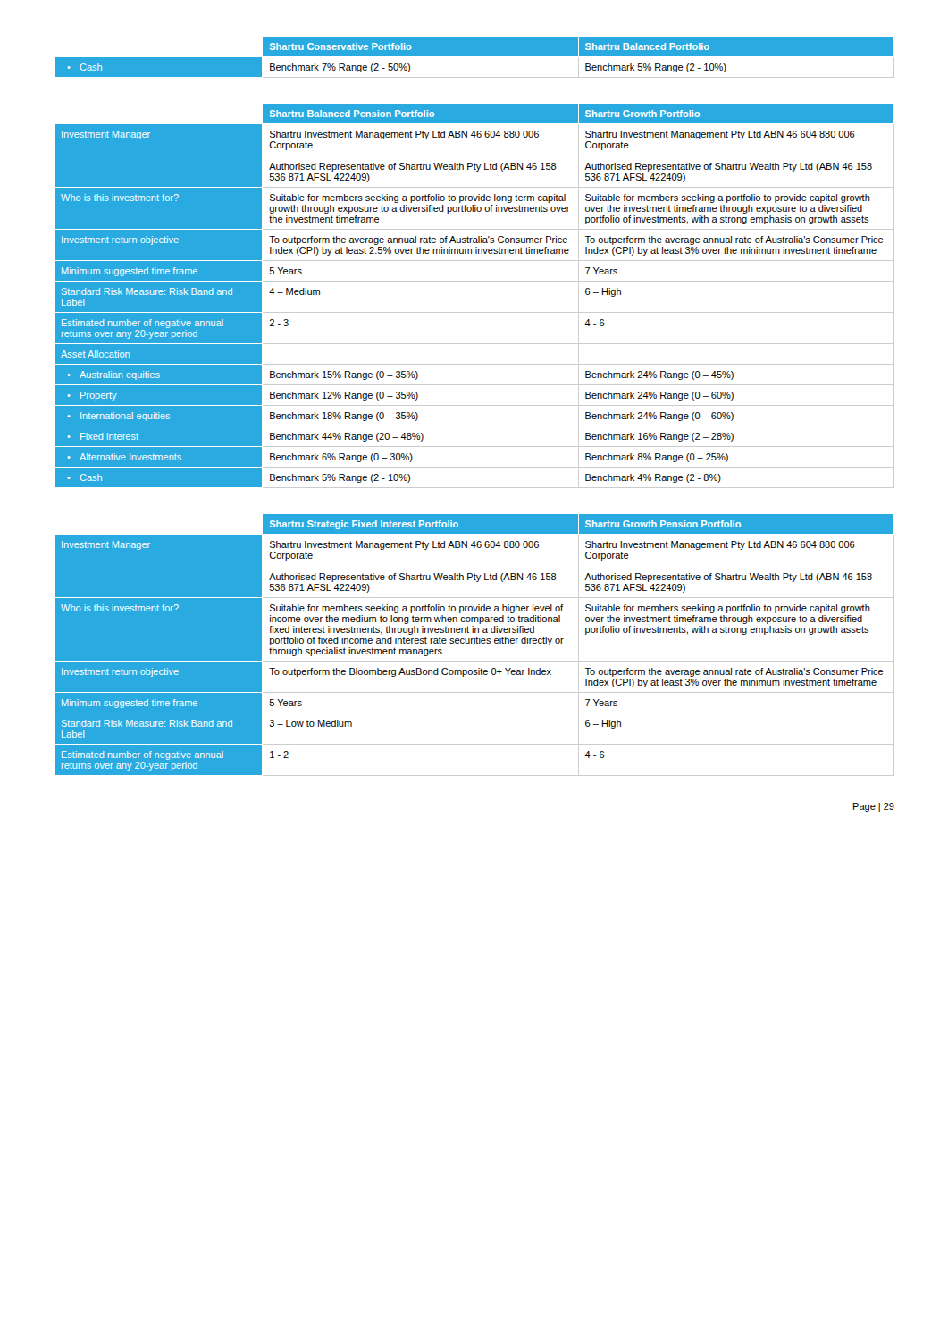| | Shartru Conservative Portfolio | Shartru Balanced Portfolio |
| Cash | Benchmark 7% Range (2 - 50%) | Benchmark 5% Range (2 - 10%) |
| | Shartru Balanced Pension Portfolio | Shartru Growth Portfolio |
| Investment Manager | Shartru Investment Management Pty Ltd ABN 46 604 880 006 Corporate Authorised Representative of Shartru Wealth Pty Ltd (ABN 46 158 536 871 AFSL 422409) | Shartru Investment Management Pty Ltd ABN 46 604 880 006 Corporate Authorised Representative of Shartru Wealth Pty Ltd (ABN 46 158 536 871 AFSL 422409) |
| Who is this investment for? | Suitable for members seeking a portfolio to provide long term capital growth through exposure to a diversified portfolio of investments over the investment timeframe | Suitable for members seeking a portfolio to provide capital growth over the investment timeframe through exposure to a diversified portfolio of investments, with a strong emphasis on growth assets |
| Investment return objective | To outperform the average annual rate of Australia's Consumer Price Index (CPI) by at least 2.5% over the minimum investment timeframe | To outperform the average annual rate of Australia's Consumer Price Index (CPI) by at least 3% over the minimum investment timeframe |
| Minimum suggested time frame | 5 Years | 7 Years |
| Standard Risk Measure: Risk Band and Label | 4 – Medium | 6 – High |
| Estimated number of negative annual returns over any 20-year period | 2 - 3 | 4 - 6 |
| Asset Allocation | | |
| Australian equities | Benchmark 15% Range (0 – 35%) | Benchmark 24% Range (0 – 45%) |
| Property | Benchmark 12% Range (0 – 35%) | Benchmark 24% Range (0 – 60%) |
| International equities | Benchmark 18% Range (0 – 35%) | Benchmark 24% Range (0 – 60%) |
| Fixed interest | Benchmark 44% Range (20 – 48%) | Benchmark 16% Range (2 – 28%) |
| Alternative Investments | Benchmark 6% Range (0 – 30%) | Benchmark 8% Range (0 – 25%) |
| Cash | Benchmark 5% Range (2 - 10%) | Benchmark 4% Range (2 - 8%) |
| | Shartru Strategic Fixed Interest Portfolio | Shartru Growth Pension Portfolio |
| Investment Manager | Shartru Investment Management Pty Ltd ABN 46 604 880 006 Corporate Authorised Representative of Shartru Wealth Pty Ltd (ABN 46 158 536 871 AFSL 422409) | Shartru Investment Management Pty Ltd ABN 46 604 880 006 Corporate Authorised Representative of Shartru Wealth Pty Ltd (ABN 46 158 536 871 AFSL 422409) |
| Who is this investment for? | Suitable for members seeking a portfolio to provide a higher level of income over the medium to long term when compared to traditional fixed interest investments, through investment in a diversified portfolio of fixed income and interest rate securities either directly or through specialist investment managers | Suitable for members seeking a portfolio to provide capital growth over the investment timeframe through exposure to a diversified portfolio of investments, with a strong emphasis on growth assets |
| Investment return objective | To outperform the Bloomberg AusBond Composite 0+ Year Index | To outperform the average annual rate of Australia's Consumer Price Index (CPI) by at least 3% over the minimum investment timeframe |
| Minimum suggested time frame | 5 Years | 7 Years |
| Standard Risk Measure: Risk Band and Label | 3 – Low to Medium | 6 – High |
| Estimated number of negative annual returns over any 20-year period | 1 - 2 | 4 - 6 |
Page | 29